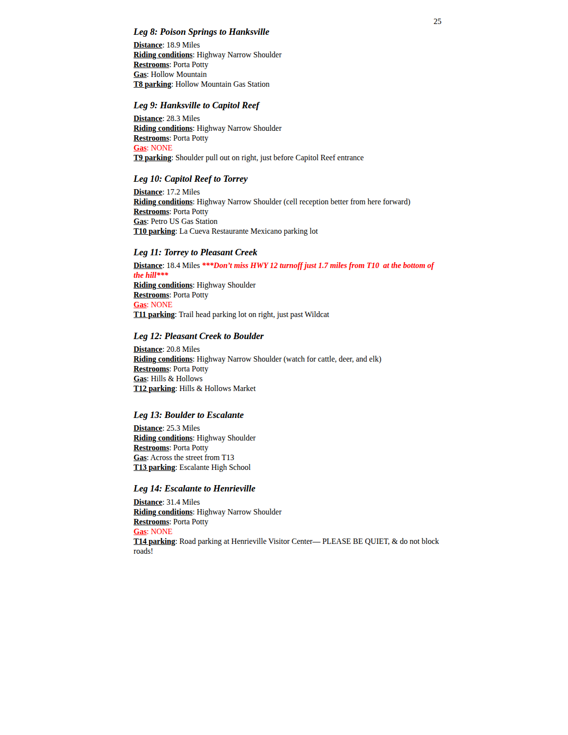25
Leg 8: Poison Springs to Hanksville
Distance: 18.9 Miles
Riding conditions: Highway Narrow Shoulder
Restrooms: Porta Potty
Gas: Hollow Mountain
T8 parking: Hollow Mountain Gas Station
Leg 9: Hanksville to Capitol Reef
Distance: 28.3 Miles
Riding conditions: Highway Narrow Shoulder
Restrooms: Porta Potty
Gas: NONE
T9 parking: Shoulder pull out on right, just before Capitol Reef entrance
Leg 10: Capitol Reef to Torrey
Distance: 17.2 Miles
Riding conditions: Highway Narrow Shoulder (cell reception better from here forward)
Restrooms: Porta Potty
Gas: Petro US Gas Station
T10 parking: La Cueva Restaurante Mexicano parking lot
Leg 11: Torrey to Pleasant Creek
Distance: 18.4 Miles ***Don’t miss HWY 12 turnoff just 1.7 miles from T10 at the bottom of the hill***
Riding conditions: Highway Shoulder
Restrooms: Porta Potty
Gas: NONE
T11 parking: Trail head parking lot on right, just past Wildcat
Leg 12: Pleasant Creek to Boulder
Distance: 20.8 Miles
Riding conditions: Highway Narrow Shoulder (watch for cattle, deer, and elk)
Restrooms: Porta Potty
Gas: Hills & Hollows
T12 parking: Hills & Hollows Market
Leg 13: Boulder to Escalante
Distance: 25.3 Miles
Riding conditions: Highway Shoulder
Restrooms: Porta Potty
Gas: Across the street from T13
T13 parking: Escalante High School
Leg 14: Escalante to Henrieville
Distance: 31.4 Miles
Riding conditions: Highway Narrow Shoulder
Restrooms: Porta Potty
Gas: NONE
T14 parking: Road parking at Henrieville Visitor Center— PLEASE BE QUIET, & do not block roads!